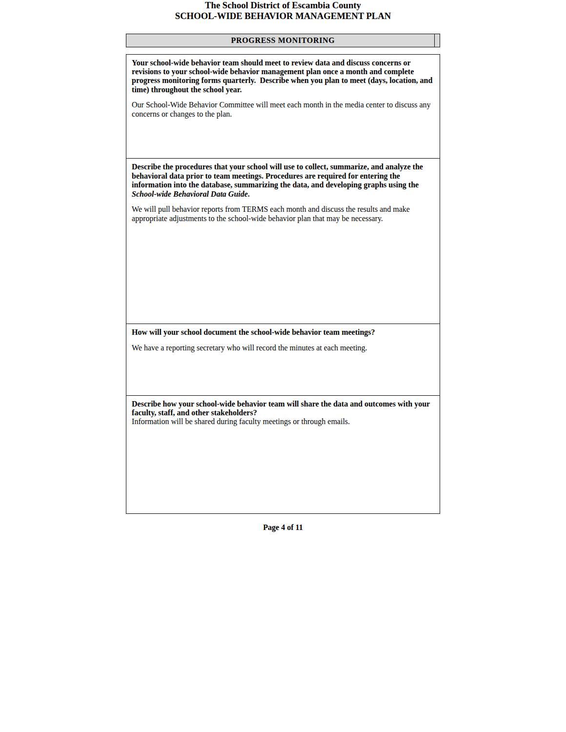The School District of Escambia County SCHOOL-WIDE BEHAVIOR MANAGEMENT PLAN
PROGRESS MONITORING
| Your school-wide behavior team should meet to review data and discuss concerns or revisions to your school-wide behavior management plan once a month and complete progress monitoring forms quarterly. Describe when you plan to meet (days, location, and time) throughout the school year. Our School-Wide Behavior Committee will meet each month in the media center to discuss any concerns or changes to the plan. |
| Describe the procedures that your school will use to collect, summarize, and analyze the behavioral data prior to team meetings. Procedures are required for entering the information into the database, summarizing the data, and developing graphs using the School-wide Behavioral Data Guide . We will pull behavior reports from TERMS each month and discuss the results and make appropriate adjustments to the school-wide behavior plan that may be necessary. |
| How will your school document the school-wide behavior team meetings? We have a reporting secretary who will record the minutes at each meeting. |
| Describe how your school-wide behavior team will share the data and outcomes with your faculty, staff, and other stakeholders? Information will be shared during faculty meetings or through emails. |
Page 4 of 11